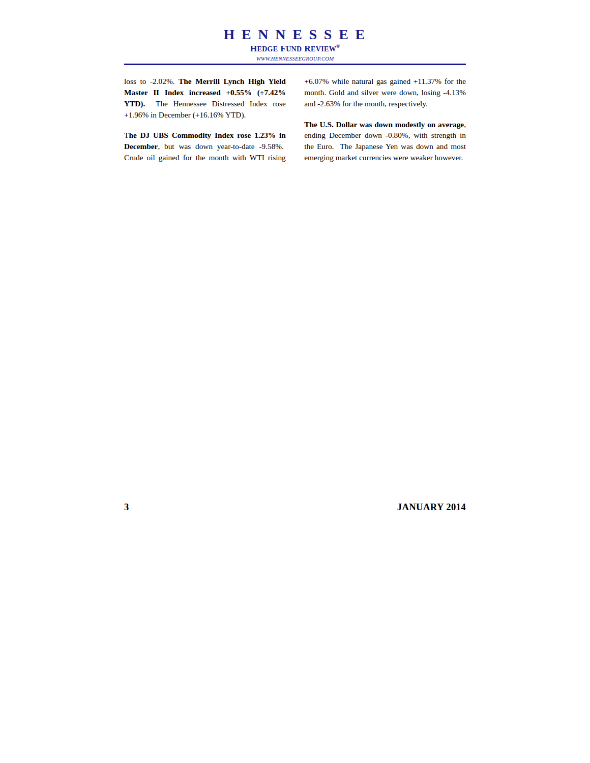H E N N E S S E E
HEDGE FUND REVIEW®
WWW.HENNESSEEGROUP.COM
loss to -2.02%. The Merrill Lynch High Yield Master II Index increased +0.55% (+7.42% YTD). The Hennessee Distressed Index rose +1.96% in December (+16.16% YTD).
The DJ UBS Commodity Index rose 1.23% in December, but was down year-to-date -9.58%. Crude oil gained for the month with WTI rising +6.07% while natural gas gained +11.37% for the month. Gold and silver were down, losing -4.13% and -2.63% for the month, respectively.
The U.S. Dollar was down modestly on average, ending December down -0.80%, with strength in the Euro. The Japanese Yen was down and most emerging market currencies were weaker however.
3
JANUARY 2014